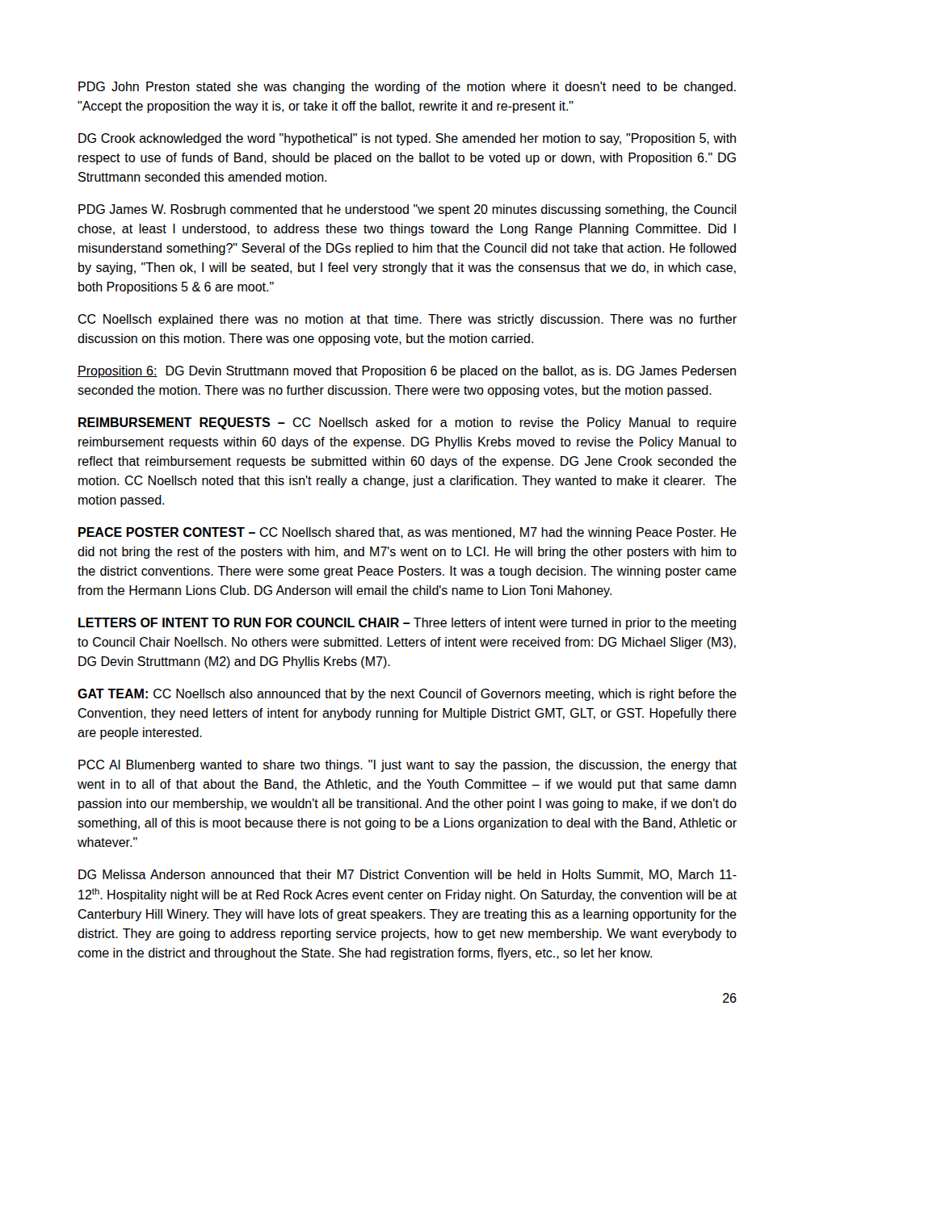PDG John Preston stated she was changing the wording of the motion where it doesn't need to be changed. "Accept the proposition the way it is, or take it off the ballot, rewrite it and re-present it."
DG Crook acknowledged the word "hypothetical" is not typed. She amended her motion to say, "Proposition 5, with respect to use of funds of Band, should be placed on the ballot to be voted up or down, with Proposition 6." DG Struttmann seconded this amended motion.
PDG James W. Rosbrugh commented that he understood "we spent 20 minutes discussing something, the Council chose, at least I understood, to address these two things toward the Long Range Planning Committee. Did I misunderstand something?" Several of the DGs replied to him that the Council did not take that action. He followed by saying, "Then ok, I will be seated, but I feel very strongly that it was the consensus that we do, in which case, both Propositions 5 & 6 are moot."
CC Noellsch explained there was no motion at that time. There was strictly discussion. There was no further discussion on this motion. There was one opposing vote, but the motion carried.
Proposition 6: DG Devin Struttmann moved that Proposition 6 be placed on the ballot, as is. DG James Pedersen seconded the motion. There was no further discussion. There were two opposing votes, but the motion passed.
REIMBURSEMENT REQUESTS – CC Noellsch asked for a motion to revise the Policy Manual to require reimbursement requests within 60 days of the expense. DG Phyllis Krebs moved to revise the Policy Manual to reflect that reimbursement requests be submitted within 60 days of the expense. DG Jene Crook seconded the motion. CC Noellsch noted that this isn't really a change, just a clarification. They wanted to make it clearer. The motion passed.
PEACE POSTER CONTEST – CC Noellsch shared that, as was mentioned, M7 had the winning Peace Poster. He did not bring the rest of the posters with him, and M7's went on to LCI. He will bring the other posters with him to the district conventions. There were some great Peace Posters. It was a tough decision. The winning poster came from the Hermann Lions Club. DG Anderson will email the child's name to Lion Toni Mahoney.
LETTERS OF INTENT TO RUN FOR COUNCIL CHAIR – Three letters of intent were turned in prior to the meeting to Council Chair Noellsch. No others were submitted. Letters of intent were received from: DG Michael Sliger (M3), DG Devin Struttmann (M2) and DG Phyllis Krebs (M7).
GAT TEAM: CC Noellsch also announced that by the next Council of Governors meeting, which is right before the Convention, they need letters of intent for anybody running for Multiple District GMT, GLT, or GST. Hopefully there are people interested.
PCC Al Blumenberg wanted to share two things. "I just want to say the passion, the discussion, the energy that went in to all of that about the Band, the Athletic, and the Youth Committee – if we would put that same damn passion into our membership, we wouldn't all be transitional. And the other point I was going to make, if we don't do something, all of this is moot because there is not going to be a Lions organization to deal with the Band, Athletic or whatever."
DG Melissa Anderson announced that their M7 District Convention will be held in Holts Summit, MO, March 11-12th. Hospitality night will be at Red Rock Acres event center on Friday night. On Saturday, the convention will be at Canterbury Hill Winery. They will have lots of great speakers. They are treating this as a learning opportunity for the district. They are going to address reporting service projects, how to get new membership. We want everybody to come in the district and throughout the State. She had registration forms, flyers, etc., so let her know.
26